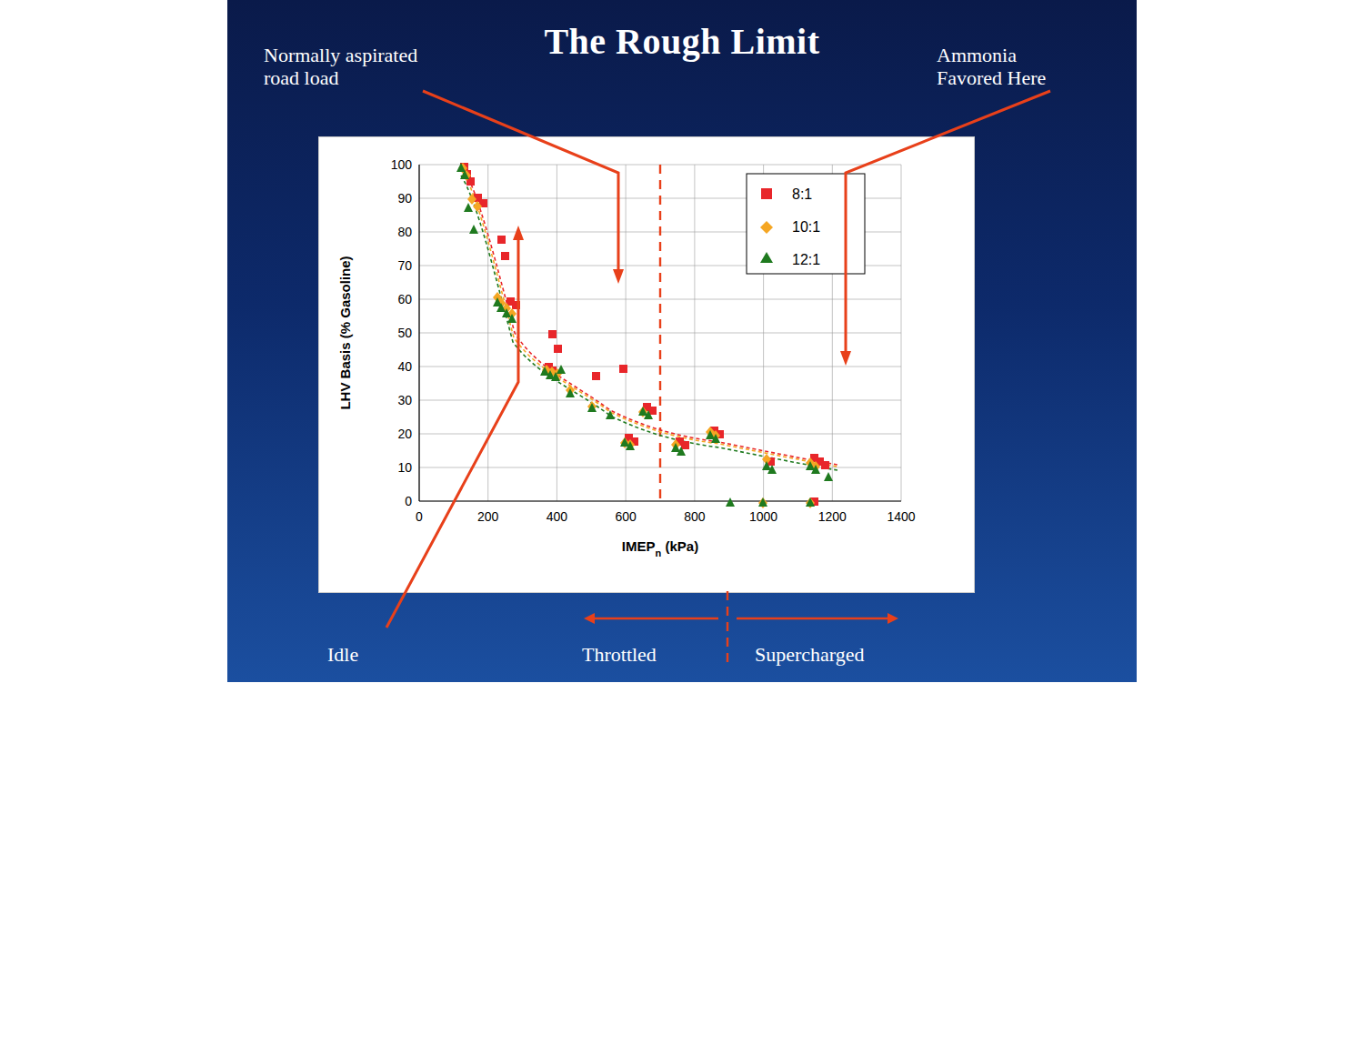The Rough Limit
Normally aspirated
road load
Ammonia
Favored Here
Idle
Throttled
Supercharged
0 10 20 30 40 50 60 70 80 90 100 0 200 400 600 800 1000 1200 1400 IMEPn (kPa) LHV Basis (% Gasoline) 8:1 10:1 12:1